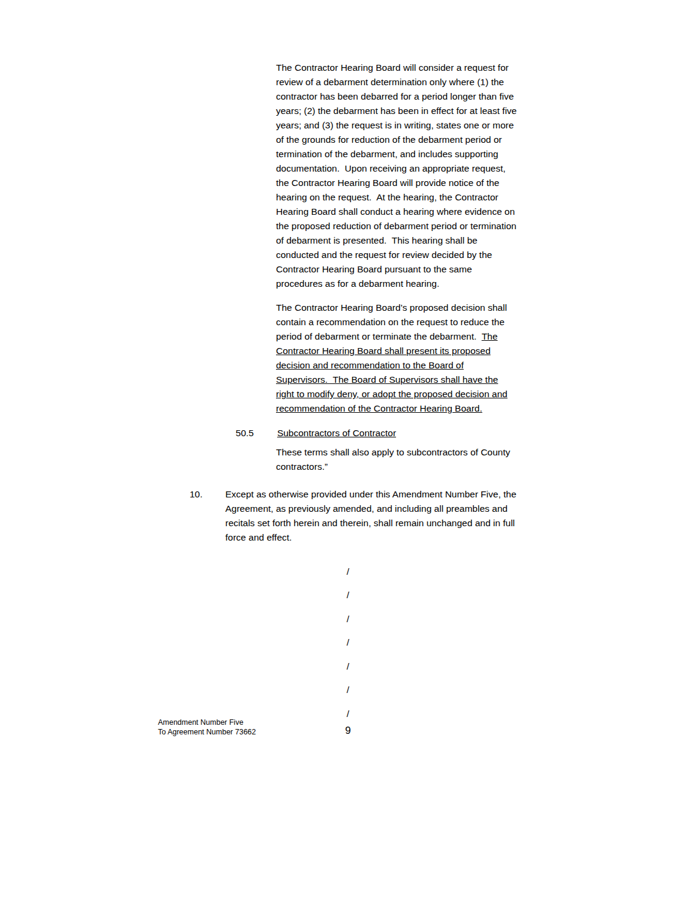The Contractor Hearing Board will consider a request for review of a debarment determination only where (1) the contractor has been debarred for a period longer than five years; (2) the debarment has been in effect for at least five years; and (3) the request is in writing, states one or more of the grounds for reduction of the debarment period or termination of the debarment, and includes supporting documentation. Upon receiving an appropriate request, the Contractor Hearing Board will provide notice of the hearing on the request. At the hearing, the Contractor Hearing Board shall conduct a hearing where evidence on the proposed reduction of debarment period or termination of debarment is presented. This hearing shall be conducted and the request for review decided by the Contractor Hearing Board pursuant to the same procedures as for a debarment hearing.
The Contractor Hearing Board’s proposed decision shall contain a recommendation on the request to reduce the period of debarment or terminate the debarment. The Contractor Hearing Board shall present its proposed decision and recommendation to the Board of Supervisors. The Board of Supervisors shall have the right to modify deny, or adopt the proposed decision and recommendation of the Contractor Hearing Board.
50.5
Subcontractors of Contractor
These terms shall also apply to subcontractors of County contractors.”
10.
Except as otherwise provided under this Amendment Number Five, the Agreement, as previously amended, and including all preambles and recitals set forth herein and therein, shall remain unchanged and in full force and effect.
/
/
/
/
/
/
/
Amendment Number Five
To Agreement Number 73662 9